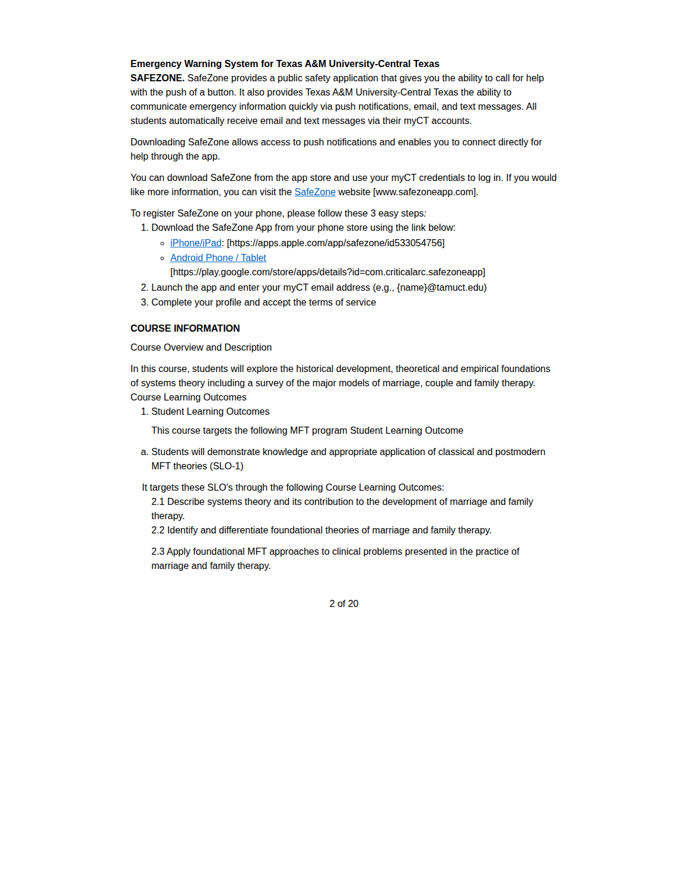Emergency Warning System for Texas A&M University-Central Texas
SAFEZONE. SafeZone provides a public safety application that gives you the ability to call for help with the push of a button. It also provides Texas A&M University-Central Texas the ability to communicate emergency information quickly via push notifications, email, and text messages. All students automatically receive email and text messages via their myCT accounts.
Downloading SafeZone allows access to push notifications and enables you to connect directly for help through the app.
You can download SafeZone from the app store and use your myCT credentials to log in. If you would like more information, you can visit the SafeZone website [www.safezoneapp.com].
To register SafeZone on your phone, please follow these 3 easy steps:
Download the SafeZone App from your phone store using the link below:
iPhone/iPad: [https://apps.apple.com/app/safezone/id533054756]
Android Phone / Tablet
[https://play.google.com/store/apps/details?id=com.criticalarc.safezoneapp]
Launch the app and enter your myCT email address (e.g., {name}@tamuct.edu)
Complete your profile and accept the terms of service
COURSE INFORMATION
Course Overview and Description
In this course, students will explore the historical development, theoretical and empirical foundations of systems theory including a survey of the major models of marriage, couple and family therapy.
Course Learning Outcomes
Student Learning Outcomes
This course targets the following MFT program Student Learning Outcome
Students will demonstrate knowledge and appropriate application of classical and postmodern MFT theories (SLO-1)
It targets these SLO's through the following Course Learning Outcomes:
2.1 Describe systems theory and its contribution to the development of marriage and family therapy.
2.2 Identify and differentiate foundational theories of marriage and family therapy.
2.3 Apply foundational MFT approaches to clinical problems presented in the practice of marriage and family therapy.
2 of 20